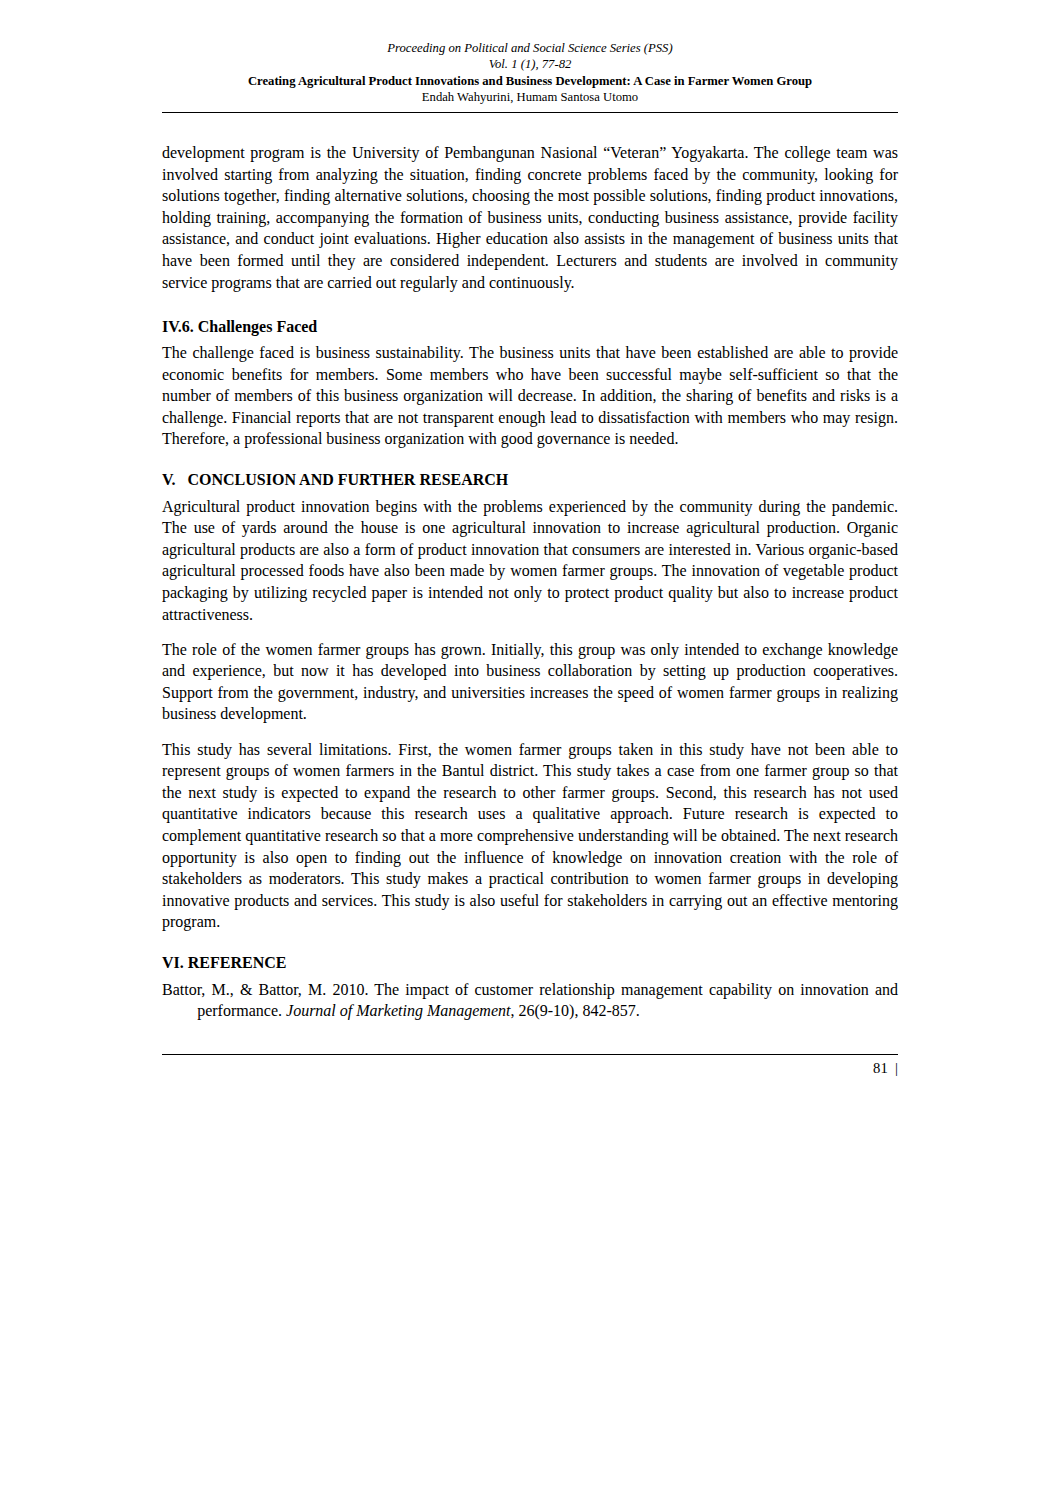Proceeding on Political and Social Science Series (PSS)
Vol. 1 (1), 77-82
Creating Agricultural Product Innovations and Business Development: A Case in Farmer Women Group
Endah Wahyurini, Humam Santosa Utomo
development program is the University of Pembangunan Nasional “Veteran” Yogyakarta. The college team was involved starting from analyzing the situation, finding concrete problems faced by the community, looking for solutions together, finding alternative solutions, choosing the most possible solutions, finding product innovations, holding training, accompanying the formation of business units, conducting business assistance, provide facility assistance, and conduct joint evaluations. Higher education also assists in the management of business units that have been formed until they are considered independent. Lecturers and students are involved in community service programs that are carried out regularly and continuously.
IV.6. Challenges Faced
The challenge faced is business sustainability. The business units that have been established are able to provide economic benefits for members. Some members who have been successful maybe self-sufficient so that the number of members of this business organization will decrease. In addition, the sharing of benefits and risks is a challenge. Financial reports that are not transparent enough lead to dissatisfaction with members who may resign. Therefore, a professional business organization with good governance is needed.
V. CONCLUSION AND FURTHER RESEARCH
Agricultural product innovation begins with the problems experienced by the community during the pandemic. The use of yards around the house is one agricultural innovation to increase agricultural production. Organic agricultural products are also a form of product innovation that consumers are interested in. Various organic-based agricultural processed foods have also been made by women farmer groups. The innovation of vegetable product packaging by utilizing recycled paper is intended not only to protect product quality but also to increase product attractiveness.
The role of the women farmer groups has grown. Initially, this group was only intended to exchange knowledge and experience, but now it has developed into business collaboration by setting up production cooperatives. Support from the government, industry, and universities increases the speed of women farmer groups in realizing business development.
This study has several limitations. First, the women farmer groups taken in this study have not been able to represent groups of women farmers in the Bantul district. This study takes a case from one farmer group so that the next study is expected to expand the research to other farmer groups. Second, this research has not used quantitative indicators because this research uses a qualitative approach. Future research is expected to complement quantitative research so that a more comprehensive understanding will be obtained. The next research opportunity is also open to finding out the influence of knowledge on innovation creation with the role of stakeholders as moderators. This study makes a practical contribution to women farmer groups in developing innovative products and services. This study is also useful for stakeholders in carrying out an effective mentoring program.
VI. REFERENCE
Battor, M., & Battor, M. 2010. The impact of customer relationship management capability on innovation and performance. Journal of Marketing Management, 26(9-10), 842-857.
81 |